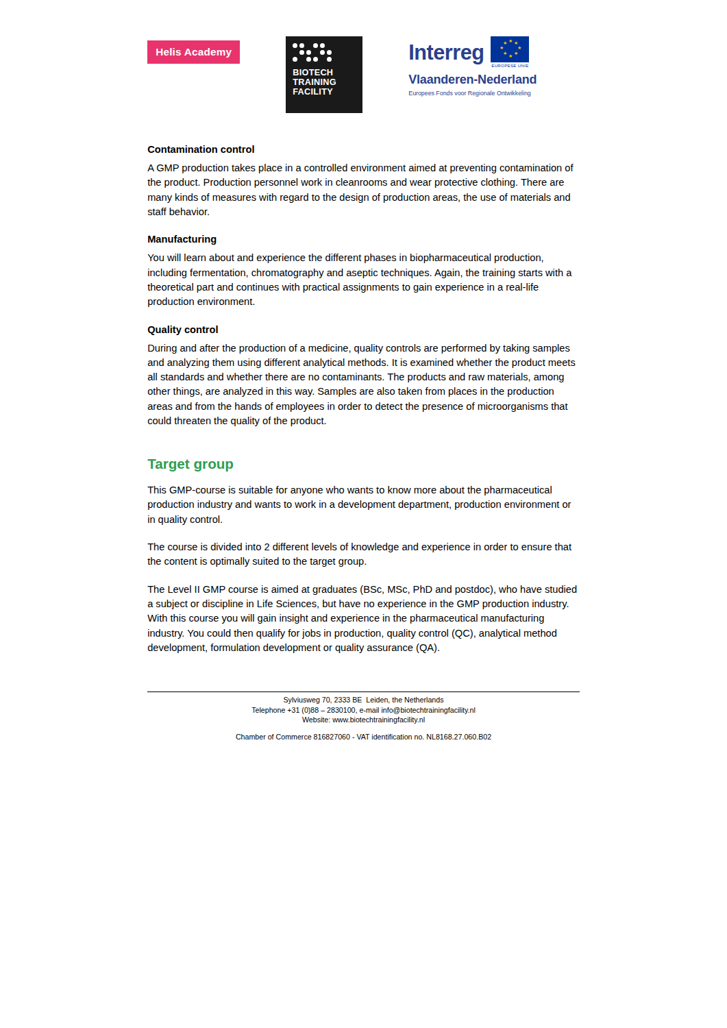Helis Academy
BIOTECH
TRAINING
FACILITY
Interreg
★ ★ ★ ★ ★ ★ ★ ★
EUROPESE UNIE
Vlaanderen-Nederland
Europees Fonds voor Regionale Ontwikkeling
Contamination control
A GMP production takes place in a controlled environment aimed at preventing contamination of the product. Production personnel work in cleanrooms and wear protective clothing. There are many kinds of measures with regard to the design of production areas, the use of materials and staff behavior.
Manufacturing
You will learn about and experience the different phases in biopharmaceutical production, including fermentation, chromatography and aseptic techniques. Again, the training starts with a theoretical part and continues with practical assignments to gain experience in a real-life production environment.
Quality control
During and after the production of a medicine, quality controls are performed by taking samples and analyzing them using different analytical methods. It is examined whether the product meets all standards and whether there are no contaminants. The products and raw materials, among other things, are analyzed in this way. Samples are also taken from places in the production areas and from the hands of employees in order to detect the presence of microorganisms that could threaten the quality of the product.
Target group
This GMP-course is suitable for anyone who wants to know more about the pharmaceutical production industry and wants to work in a development department, production environment or in quality control.
The course is divided into 2 different levels of knowledge and experience in order to ensure that the content is optimally suited to the target group.
The Level II GMP course is aimed at graduates (BSc, MSc, PhD and postdoc), who have studied a subject or discipline in Life Sciences, but have no experience in the GMP production industry. With this course you will gain insight and experience in the pharmaceutical manufacturing industry. You could then qualify for jobs in production, quality control (QC), analytical method development, formulation development or quality assurance (QA).
Sylviusweg 70, 2333 BE Leiden, the Netherlands
Telephone +31 (0)88 – 2830100, e-mail info@biotechtrainingfacility.nl
Website: www.biotechtrainingfacility.nl
Chamber of Commerce 816827060 - VAT identification no. NL8168.27.060.B02